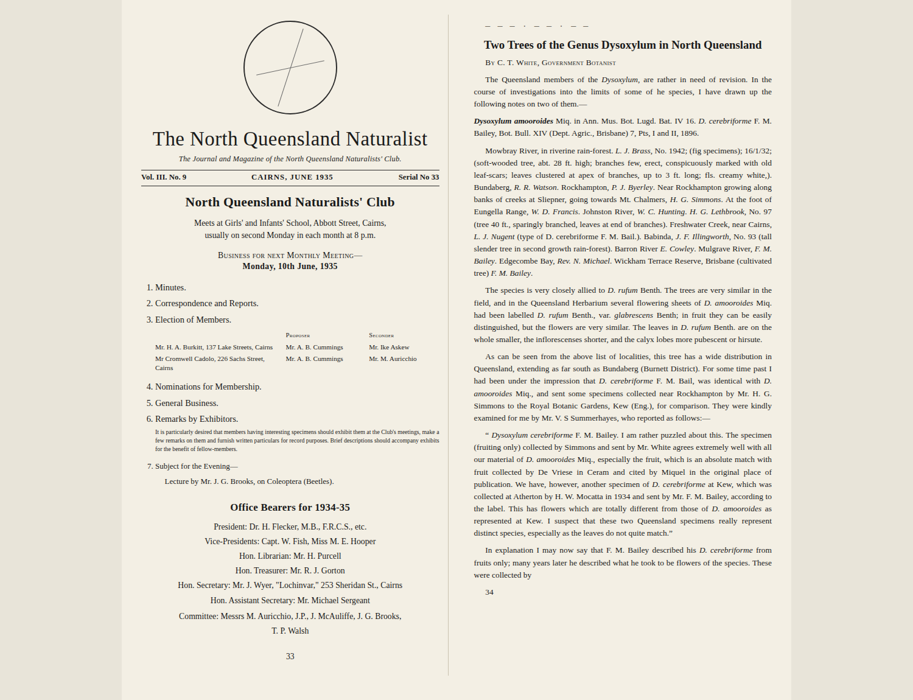The North Queensland Naturalist
The Journal and Magazine of the North Queensland Naturalists' Club.
Vol. III. No. 9 CAIRNS, JUNE 1935 Serial No 33
North Queensland Naturalists' Club
Meets at Girls' and Infants' School, Abbott Street, Cairns,
usually on second Monday in each month at 8 p.m.
Business for next Monthly Meeting— Monday, 10th June, 1935
Minutes.
Correspondence and Reports.
Election of Members.
| | Proposer | Seconder |
| --- | --- | --- |
| Mr. H. A. Burkitt, 137 Lake Streets, Cairns | Mr. A. B. Cummings | Mr. Ike Askew |
| Mr Cromwell Cadolo, 226 Sachs Street, Cairns | Mr. A. B. Cummings | Mr. M. Auricchio |
Nominations for Membership.
General Business.
Remarks by Exhibitors.
It is particularly desired that members having interesting specimens should exhibit them at the Club's meetings, make a few remarks on them and furnish written particulars for record purposes. Brief descriptions should accompany exhibits for the benefit of fellow-members.
Subject for the Evening— Lecture by Mr. J. G. Brooks, on Coleoptera (Beetles).
Office Bearers for 1934-35
President: Dr. H. Flecker, M.B., F.R.C.S., etc.
Vice-Presidents: Capt. W. Fish, Miss M. E. Hooper
Hon. Librarian: Mr. H. Purcell
Hon. Treasurer: Mr. R. J. Gorton
Hon. Secretary: Mr. J. Wyer, "Lochinvar," 253 Sheridan St., Cairns
Hon. Assistant Secretary: Mr. Michael Sergeant
Committee: Messrs M. Auricchio, J.P., J. McAuliffe, J. G. Brooks,
T. P. Walsh
33
— — — · — — · — —
Two Trees of the Genus Dysoxylum in North Queensland
By C. T. White, Government Botanist
The Queensland members of the Dysoxylum, are rather in need of revision. In the course of investigations into the limits of some of he species, I have drawn up the following notes on two of them.—
Dysoxylum amooroides Miq. in Ann. Mus. Bot. Lugd. Bat. IV 16. D. cerebriforme F. M. Bailey, Bot. Bull. XIV (Dept. Agric., Brisbane) 7, Pts, I and II, 1896.
Mowbray River, in riverine rain-forest. L. J. Brass, No. 1942; (fig specimens); 16/1/32; (soft-wooded tree, abt. 28 ft. high; branches few, erect, conspicuously marked with old leaf-scars; leaves clustered at apex of branches, up to 3 ft. long; fls. creamy white,). Bundaberg, R. R. Watson. Rockhampton, P. J. Byerley. Near Rockhampton growing along banks of creeks at Sliepner, going towards Mt. Chalmers, H. G. Simmons. At the foot of Eungella Range, W. D. Francis. Johnston River, W. C. Hunting. H. G. Lethbrook, No. 97 (tree 40 ft., sparingly branched, leaves at end of branches). Freshwater Creek, near Cairns, L. J. Nugent (type of D. cerebriforme F. M. Bail.). Babinda, J. F. Illingworth, No. 93 (tall slender tree in second growth rain-forest). Barron River E. Cowley. Mulgrave River, F. M. Bailey. Edgecombe Bay, Rev. N. Michael. Wickham Terrace Reserve, Brisbane (cultivated tree) F. M. Bailey.
The species is very closely allied to D. rufum Benth. The trees are very similar in the field, and in the Queensland Herbarium several flowering sheets of D. amooroides Miq. had been labelled D. rufum Benth., var. glabrescens Benth; in fruit they can be easily distinguished, but the flowers are very similar. The leaves in D. rufum Benth. are on the whole smaller, the inflorescenses shorter, and the calyx lobes more pubescent or hirsute.
As can be seen from the above list of localities, this tree has a wide distribution in Queensland, extending as far south as Bundaberg (Burnett District). For some time past I had been under the impression that D. cerebriforme F. M. Bail, was identical with D. amooroides Miq., and sent some specimens collected near Rockhampton by Mr. H. G. Simmons to the Royal Botanic Gardens, Kew (Eng.), for comparison. They were kindly examined for me by Mr. V. S Summerhayes, who reported as follows:—
“ Dysoxylum cerebriforme F. M. Bailey. I am rather puzzled about this. The specimen (fruiting only) collected by Simmons and sent by Mr. White agrees extremely well with all our material of D. amooroides Miq., especially the fruit, which is an absolute match with fruit collected by De Vriese in Ceram and cited by Miquel in the original place of publication. We have, however, another specimen of D. cerebriforme at Kew, which was collected at Atherton by H. W. Mocatta in 1934 and sent by Mr. F. M. Bailey, according to the label. This has flowers which are totally different from those of D. amooroides as represented at Kew. I suspect that these two Queensland specimens really represent distinct species, especially as the leaves do not quite match.”
In explanation I may now say that F. M. Bailey described his D. cerebriforme from fruits only; many years later he described what he took to be flowers of the species. These were collected by
34